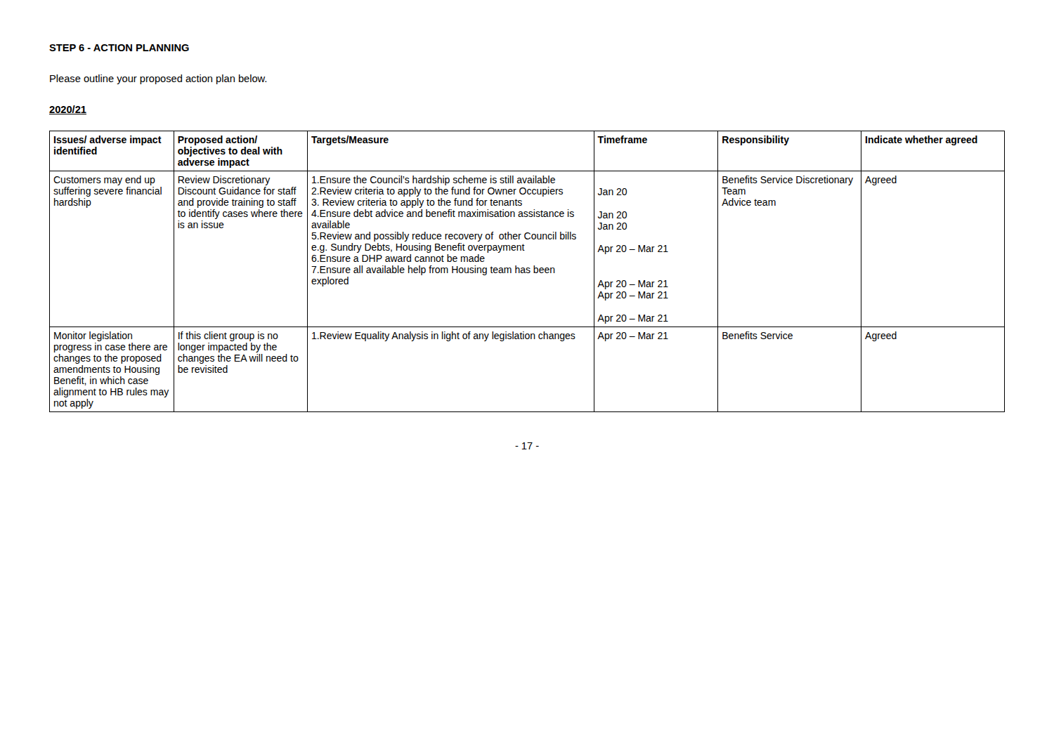STEP 6 - ACTION PLANNING
Please outline your proposed action plan below.
2020/21
| Issues/ adverse impact identified | Proposed action/ objectives to deal with adverse impact | Targets/Measure | Timeframe | Responsibility | Indicate whether agreed |
| --- | --- | --- | --- | --- | --- |
| Customers may end up suffering severe financial hardship | Review Discretionary Discount Guidance for staff and provide training to staff to identify cases where there is an issue | 1.Ensure the Council’s hardship scheme is still available 2.Review criteria to apply to the fund for Owner Occupiers 3. Review criteria to apply to the fund for tenants 4.Ensure debt advice and benefit maximisation assistance is available 5.Review and possibly reduce recovery of other Council bills e.g. Sundry Debts, Housing Benefit overpayment 6.Ensure a DHP award cannot be made 7.Ensure all available help from Housing team has been explored | Jan 20 Jan 20 Jan 20 Apr 20 – Mar 21 Apr 20 – Mar 21 Apr 20 – Mar 21 Apr 20 – Mar 21 | Benefits Service Discretionary Team Advice team | Agreed |
| Monitor legislation progress in case there are changes to the proposed amendments to Housing Benefit, in which case alignment to HB rules may not apply | If this client group is no longer impacted by the changes the EA will need to be revisited | 1.Review Equality Analysis in light of any legislation changes | Apr 20 – Mar 21 | Benefits Service | Agreed |
- 17 -